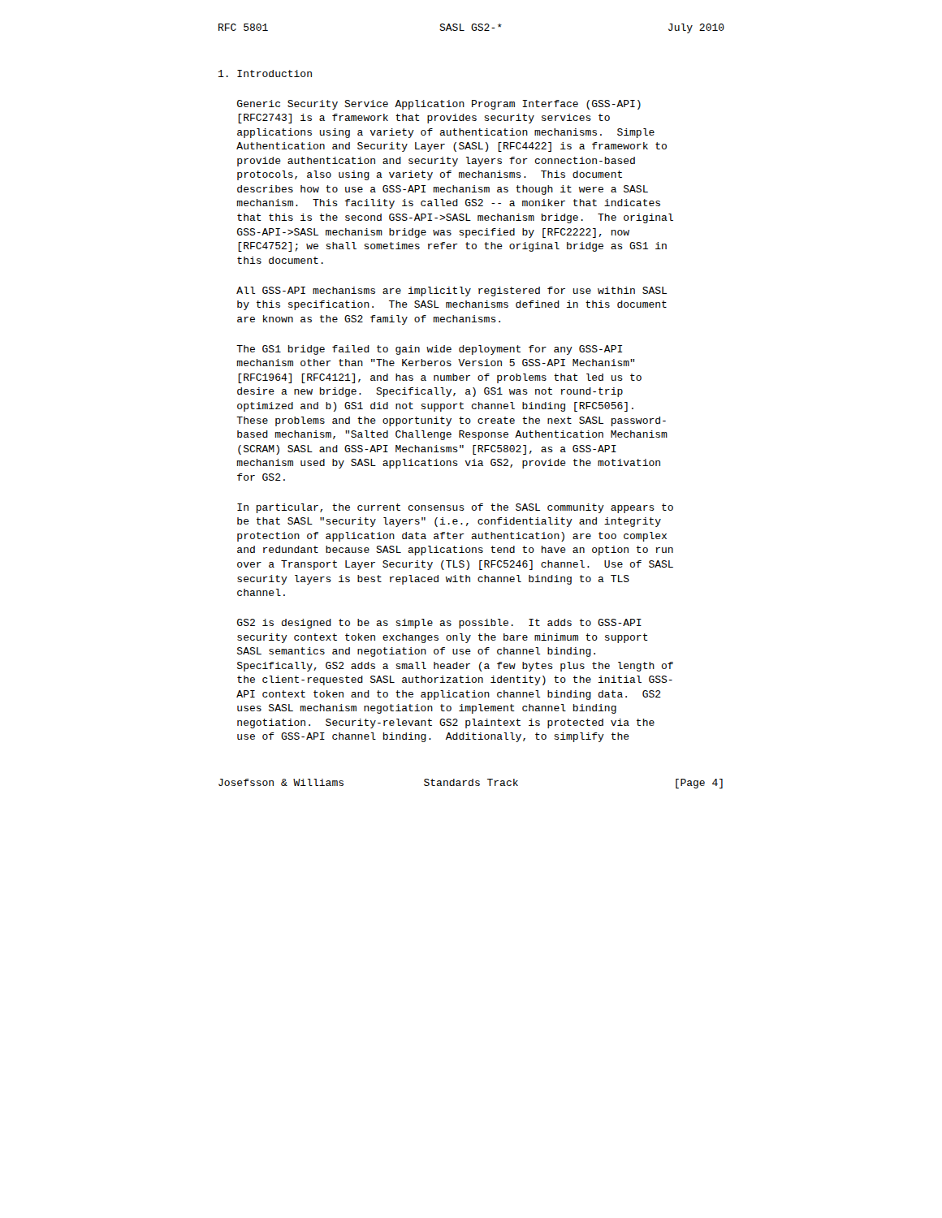RFC 5801 SASL GS2-* July 2010
1. Introduction
Generic Security Service Application Program Interface (GSS-API) [RFC2743] is a framework that provides security services to applications using a variety of authentication mechanisms. Simple Authentication and Security Layer (SASL) [RFC4422] is a framework to provide authentication and security layers for connection-based protocols, also using a variety of mechanisms. This document describes how to use a GSS-API mechanism as though it were a SASL mechanism. This facility is called GS2 -- a moniker that indicates that this is the second GSS-API->SASL mechanism bridge. The original GSS-API->SASL mechanism bridge was specified by [RFC2222], now [RFC4752]; we shall sometimes refer to the original bridge as GS1 in this document.
All GSS-API mechanisms are implicitly registered for use within SASL by this specification. The SASL mechanisms defined in this document are known as the GS2 family of mechanisms.
The GS1 bridge failed to gain wide deployment for any GSS-API mechanism other than "The Kerberos Version 5 GSS-API Mechanism" [RFC1964] [RFC4121], and has a number of problems that led us to desire a new bridge. Specifically, a) GS1 was not round-trip optimized and b) GS1 did not support channel binding [RFC5056]. These problems and the opportunity to create the next SASL password- based mechanism, "Salted Challenge Response Authentication Mechanism (SCRAM) SASL and GSS-API Mechanisms" [RFC5802], as a GSS-API mechanism used by SASL applications via GS2, provide the motivation for GS2.
In particular, the current consensus of the SASL community appears to be that SASL "security layers" (i.e., confidentiality and integrity protection of application data after authentication) are too complex and redundant because SASL applications tend to have an option to run over a Transport Layer Security (TLS) [RFC5246] channel. Use of SASL security layers is best replaced with channel binding to a TLS channel.
GS2 is designed to be as simple as possible. It adds to GSS-API security context token exchanges only the bare minimum to support SASL semantics and negotiation of use of channel binding. Specifically, GS2 adds a small header (a few bytes plus the length of the client-requested SASL authorization identity) to the initial GSS- API context token and to the application channel binding data. GS2 uses SASL mechanism negotiation to implement channel binding negotiation. Security-relevant GS2 plaintext is protected via the use of GSS-API channel binding. Additionally, to simplify the
Josefsson & Williams Standards Track [Page 4]